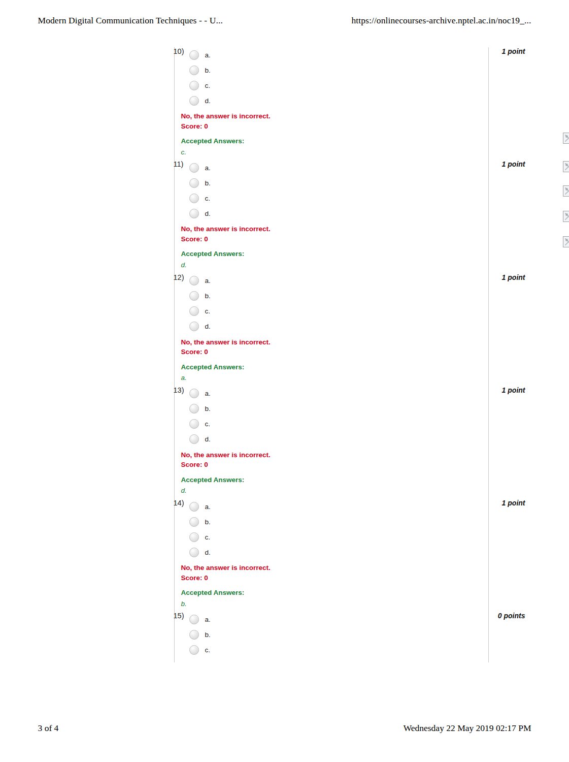Modern Digital Communication Techniques - - U...
https://onlinecourses-archive.nptel.ac.in/noc19_...
10)
1 point
a.
b.
c.
d.
No, the answer is incorrect.
Score: 0
Accepted Answers:c.
11)
1 point
a.
b.
c.
d.
No, the answer is incorrect.
Score: 0
Accepted Answers:d.
12)
1 point
a.
b.
c.
d.
No, the answer is incorrect.
Score: 0
Accepted Answers:a.
13)
1 point
a.
b.
c.
d.
No, the answer is incorrect.
Score: 0
Accepted Answers:d.
14)
1 point
a.
b.
c.
d.
No, the answer is incorrect.
Score: 0
Accepted Answers:b.
15)
0 points
a.
b.
c.
3 of 4
Wednesday 22 May 2019 02:17 PM